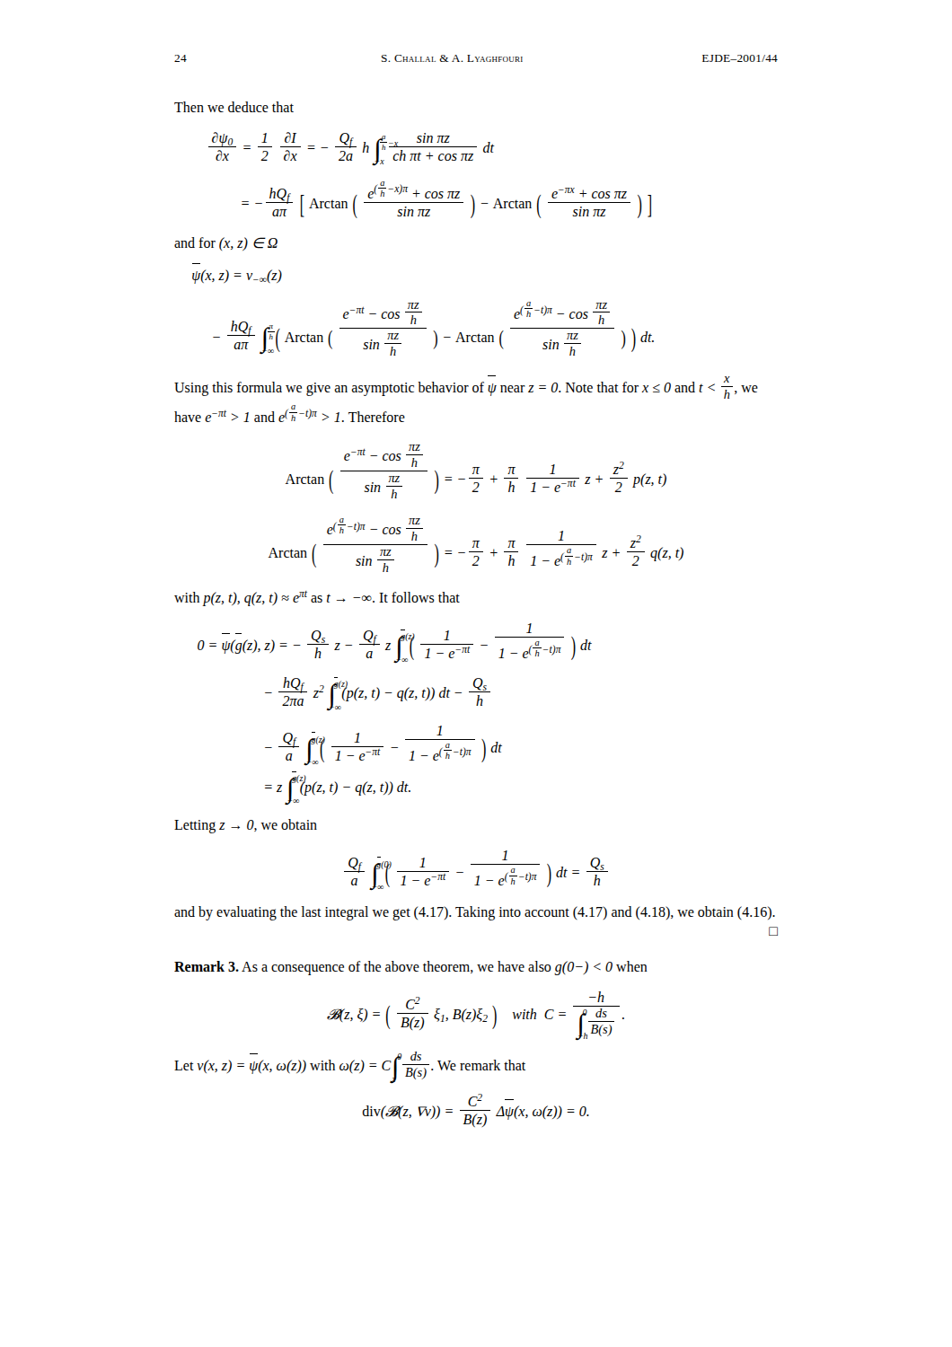24
S. Challal & A. Lyaghfouri
EJDE–2001/44
Then we deduce that
∂ψ0∂x = 12 ∂I∂x = − Qf 2a h ah−x∫−x sin πz ch πt + cos πz dt
= −hQf aπ [ Arctan ( e(ah−x)π + cos πz sin πz ) − Arctan ( e−πx + cos πz sin πz ) ]
and for (x, z) ∈ Ω
ψ(x, z) = v−∞(z)
− hQf aπ πh∫−∞ ( Arctan ( e−πt − cos πz h sin πz h ) − Arctan ( e(ah−t)π − cos πz h sin πz h ) ) dt.
Using this formula we give an asymptotic behavior of ψ near z = 0. Note that for x ≤ 0 and t < xh, we have e−πt > 1 and e(ah−t)π > 1. Therefore
Arctan ( e−πt − cos πz h sin πz h ) = −π 2 + πh 11 − e−πt z + z22 p(z, t)
Arctan ( e(ah−t)π − cos πz h sin πz h ) = −π 2 + πh 11 − e(ah−t)π z + z22 q(z, t)
with p(z, t), q(z, t) ≈ eπt as t → −∞. It follows that
0 = ψ(g(z), z) = − Qs h z − Qf a z g(z)∫−∞ ( 11 − e−πt − 11 − e(ah−t)π ) dt
− hQf 2πa z2 g(z)∫−∞ (p(z, t) − q(z, t)) dt − Qs h
− Qf a g(z)∫−∞ ( 11 − e−πt − 11 − e(ah−t)π ) dt
= z g(z)∫−∞ (p(z, t) − q(z, t)) dt.
Letting z → 0, we obtain
Qf a g(0)∫−∞ ( 11 − e−πt − 11 − e(ah−t)π ) dt = Qs h
and by evaluating the last integral we get (4.17). Taking into account (4.17) and (4.18), we obtain (4.16). □
Remark 3. As a consequence of the above theorem, we have also g(0−) < 0 when
𝓑(z, ξ) = ( C2 B(z) ξ1, B(z)ξ2 ) with C = −h 0∫−h ds B(s).
Let v(x, z) = ψ(x, ω(z)) with ω(z) = C0∫z ds B(s). We remark that
div(𝓑(z, ∇v)) = C2 B(z) Δψ(x, ω(z)) = 0.